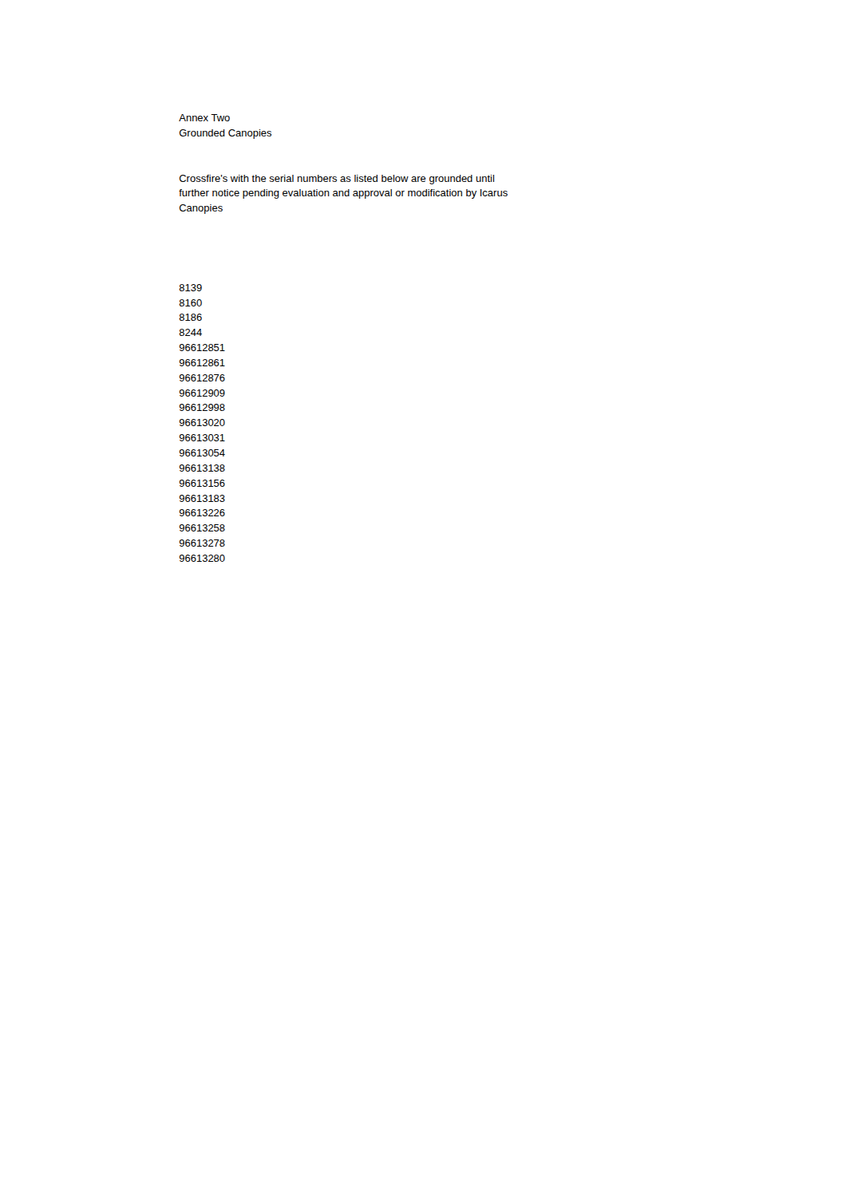Annex Two
Grounded Canopies
Crossfire's with the serial numbers as listed below are grounded until
further notice pending evaluation and approval or modification by Icarus
Canopies
8139
8160
8186
8244
96612851
96612861
96612876
96612909
96612998
96613020
96613031
96613054
96613138
96613156
96613183
96613226
96613258
96613278
96613280